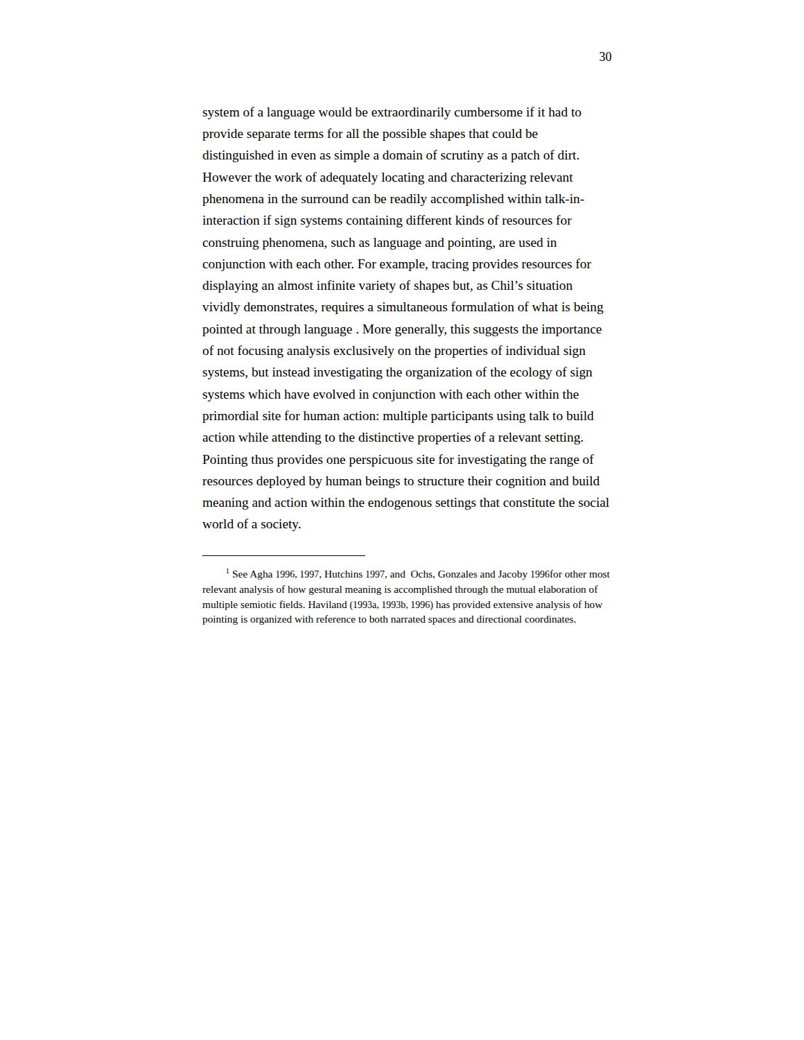30
system of a language would be extraordinarily cumbersome if it had to provide separate terms for all the possible shapes that could be distinguished in even as simple a domain of scrutiny as a patch of dirt. However the work of adequately locating and characterizing relevant phenomena in the surround can be readily accomplished within talk-in-interaction if sign systems containing different kinds of resources for construing phenomena, such as language and pointing, are used in conjunction with each other. For example, tracing provides resources for displaying an almost infinite variety of shapes but, as Chil’s situation vividly demonstrates, requires a simultaneous formulation of what is being pointed at through language . More generally, this suggests the importance of not focusing analysis exclusively on the properties of individual sign systems, but instead investigating the organization of the ecology of sign systems which have evolved in conjunction with each other within the primordial site for human action: multiple participants using talk to build action while attending to the distinctive properties of a relevant setting. Pointing thus provides one perspicuous site for investigating the range of resources deployed by human beings to structure their cognition and build meaning and action within the endogenous settings that constitute the social world of a society.
1 See Agha 1996, 1997, Hutchins 1997, and Ochs, Gonzales and Jacoby 1996for other most relevant analysis of how gestural meaning is accomplished through the mutual elaboration of multiple semiotic fields. Haviland (1993a, 1993b, 1996) has provided extensive analysis of how pointing is organized with reference to both narrated spaces and directional coordinates.